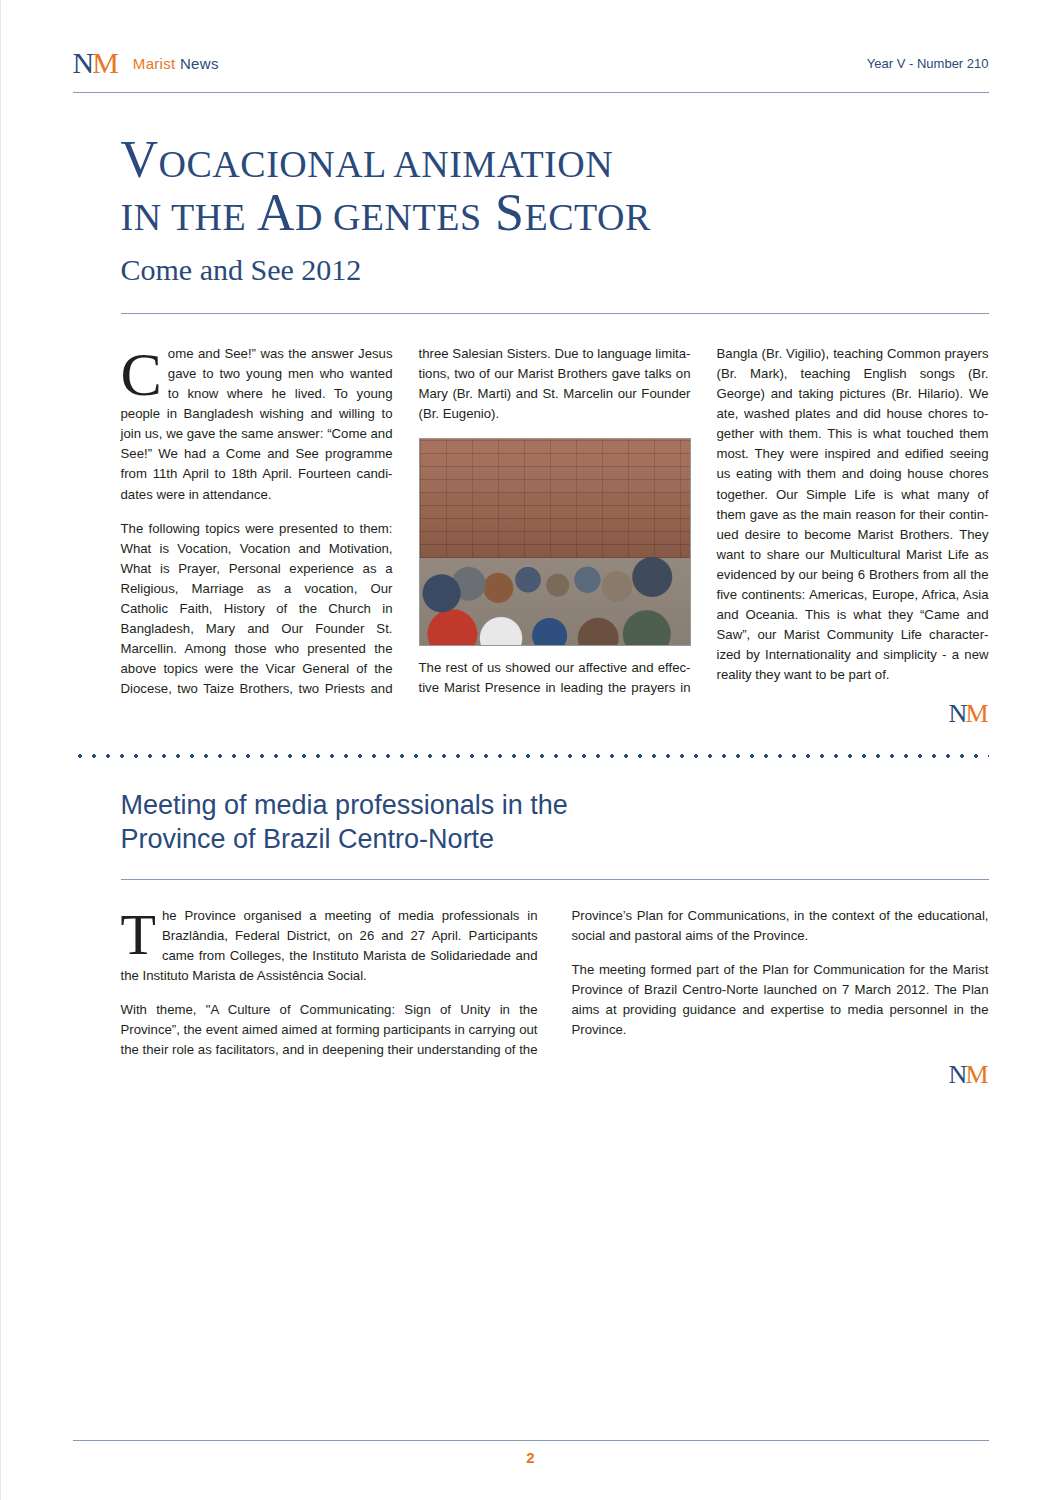NM
Marist News
Year V - Number 210
VOCACIONAL ANIMATION
IN THE AD GENTES SECTOR
Come and See 2012
Come and See!” was the answer Jesus gave to two young men who wanted to know where he lived. To young people in Bangladesh wishing and willing to join us, we gave the same answer: “Come and See!” We had a Come and See programme from 11th April to 18th April. Fourteen candidates were in attendance.
The following topics were presented to them: What is Vocation, Vocation and Motivation, What is Prayer, Personal experience as a Religious, Marriage as a vocation, Our Catholic Faith, History of the Church in Bangladesh, Mary and Our Founder St. Marcellin. Among those who presented the above topics were the Vicar General of the Diocese, two Taize Brothers, two Priests and three Salesian Sisters. Due to language limitations, two of our Marist Brothers gave talks on Mary (Br. Marti) and St. Marcelin our Founder (Br. Eugenio).
The rest of us showed our affective and effective Marist Presence in leading the prayers in Bangla (Br. Vigilio), teaching Common prayers (Br. Mark), teaching English songs (Br. George) and taking pictures (Br. Hilario). We ate, washed plates and did house chores together with them. This is what touched them most. They were inspired and edified seeing us eating with them and doing house chores together. Our Simple Life is what many of them gave as the main reason for their continued desire to become Marist Brothers. They want to share our Multicultural Marist Life as evidenced by our being 6 Brothers from all the five continents: Americas, Europe, Africa, Asia and Oceania. This is what they “Came and Saw”, our Marist Community Life characterized by Internationality and simplicity - a new reality they want to be part of.
NM
Meeting of media professionals in the
Province of Brazil Centro-Norte
The Province organised a meeting of media professionals in Brazlândia, Federal District, on 26 and 27 April. Participants came from Colleges, the Instituto Marista de Solidariedade and the Instituto Marista de Assistência Social.
With theme, "A Culture of Communicating: Sign of Unity in the Province”, the event aimed aimed at forming participants in carrying out the their role as facilitators, and in deepening their understanding of the Province’s Plan for Communications, in the context of the educational, social and pastoral aims of the Province.
The meeting formed part of the Plan for Communication for the Marist Province of Brazil Centro-Norte launched on 7 March 2012. The Plan aims at providing guidance and expertise to media personnel in the Province.
NM
2